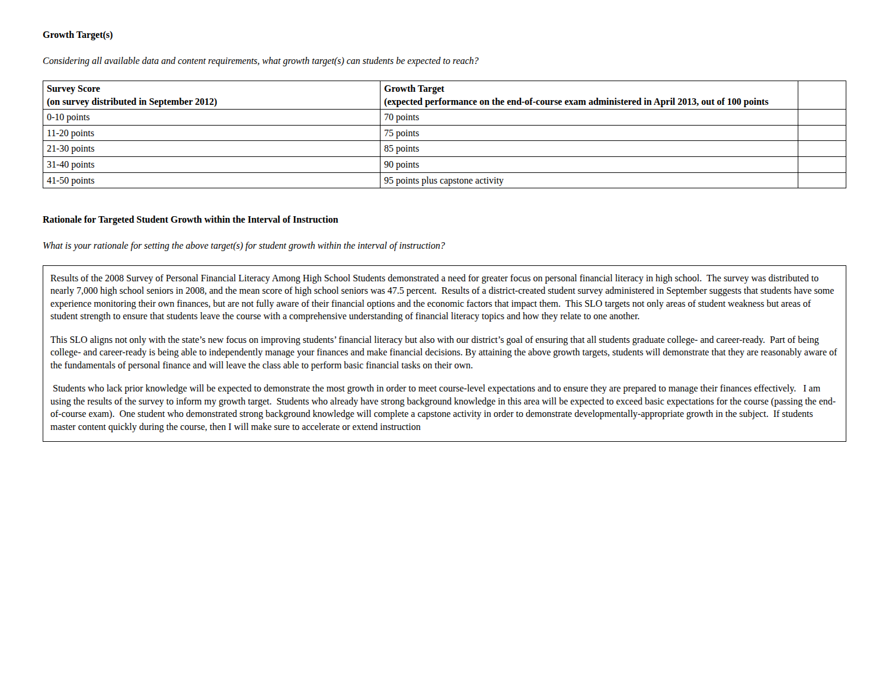Growth Target(s)
Considering all available data and content requirements, what growth target(s) can students be expected to reach?
| Survey Score (on survey distributed in September 2012) | Growth Target (expected performance on the end-of-course exam administered in April 2013, out of 100 points | |
| --- | --- | --- |
| 0-10 points | 70 points | |
| 11-20 points | 75 points | |
| 21-30 points | 85 points | |
| 31-40 points | 90 points | |
| 41-50 points | 95 points plus capstone activity | |
Rationale for Targeted Student Growth within the Interval of Instruction
What is your rationale for setting the above target(s) for student growth within the interval of instruction?
Results of the 2008 Survey of Personal Financial Literacy Among High School Students demonstrated a need for greater focus on personal financial literacy in high school. The survey was distributed to nearly 7,000 high school seniors in 2008, and the mean score of high school seniors was 47.5 percent. Results of a district-created student survey administered in September suggests that students have some experience monitoring their own finances, but are not fully aware of their financial options and the economic factors that impact them. This SLO targets not only areas of student weakness but areas of student strength to ensure that students leave the course with a comprehensive understanding of financial literacy topics and how they relate to one another.
This SLO aligns not only with the state’s new focus on improving students’ financial literacy but also with our district’s goal of ensuring that all students graduate college- and career-ready. Part of being college- and career-ready is being able to independently manage your finances and make financial decisions. By attaining the above growth targets, students will demonstrate that they are reasonably aware of the fundamentals of personal finance and will leave the class able to perform basic financial tasks on their own.
Students who lack prior knowledge will be expected to demonstrate the most growth in order to meet course-level expectations and to ensure they are prepared to manage their finances effectively. I am using the results of the survey to inform my growth target. Students who already have strong background knowledge in this area will be expected to exceed basic expectations for the course (passing the end-of-course exam). One student who demonstrated strong background knowledge will complete a capstone activity in order to demonstrate developmentally-appropriate growth in the subject. If students master content quickly during the course, then I will make sure to accelerate or extend instruction